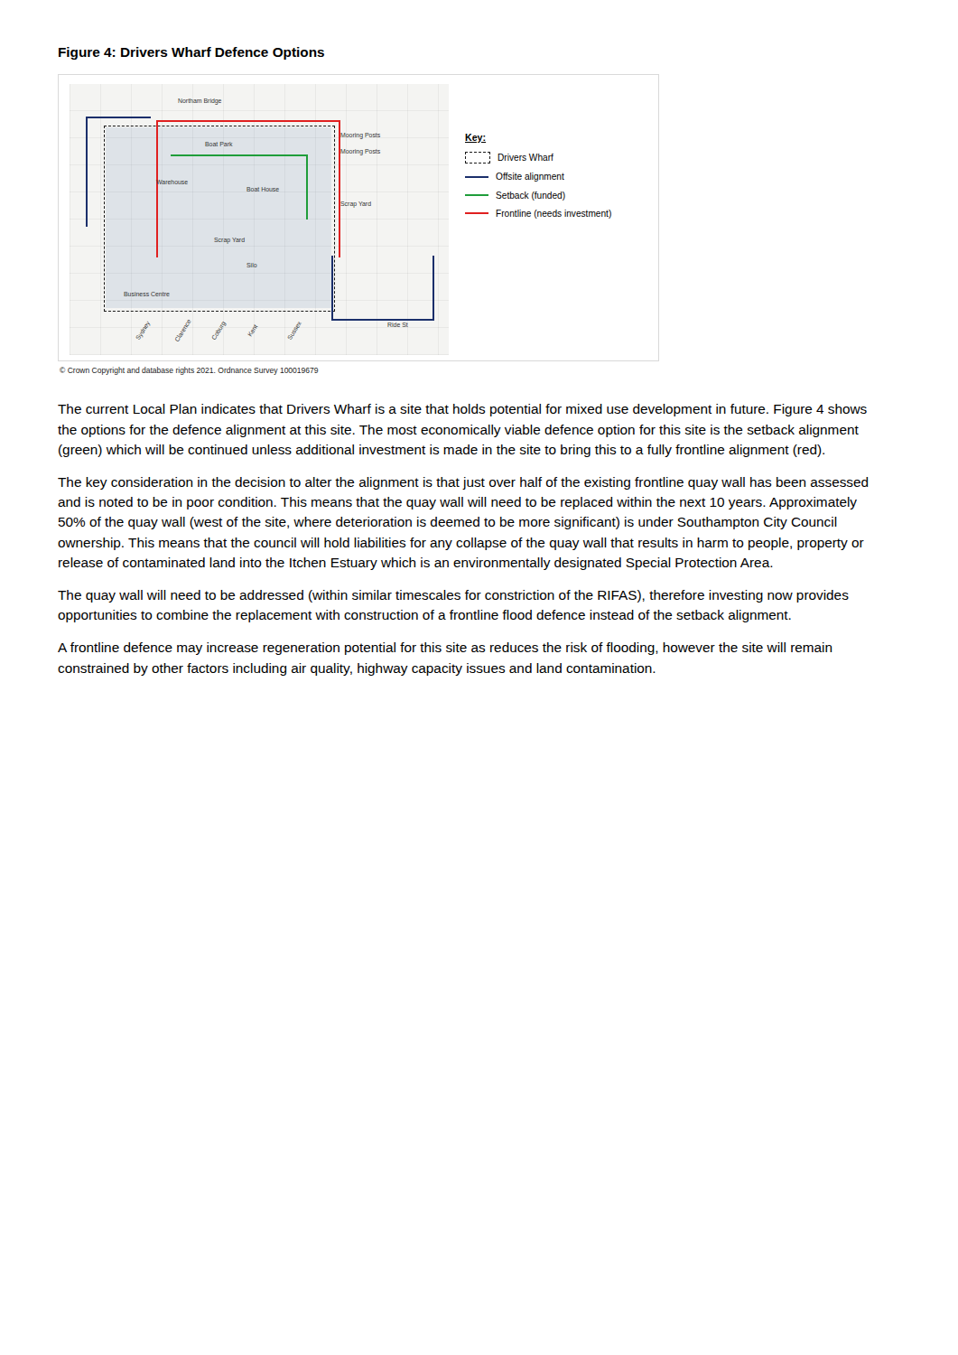Figure 4: Drivers Wharf Defence Options
Northam Bridge Boat Park Mooring Posts Mooring Posts Boat House Scrap Yard Scrap Yard Warehouse Silo Business Centre Sydney Clarence Coburg Kent Sussex Ride St
Key:
Drivers Wharf
Offsite alignment
Setback (funded)
Frontline (needs investment)
© Crown Copyright and database rights 2021. Ordnance Survey 100019679
The current Local Plan indicates that Drivers Wharf is a site that holds potential for mixed use development in future. Figure 4 shows the options for the defence alignment at this site. The most economically viable defence option for this site is the setback alignment (green) which will be continued unless additional investment is made in the site to bring this to a fully frontline alignment (red).
The key consideration in the decision to alter the alignment is that just over half of the existing frontline quay wall has been assessed and is noted to be in poor condition. This means that the quay wall will need to be replaced within the next 10 years. Approximately 50% of the quay wall (west of the site, where deterioration is deemed to be more significant) is under Southampton City Council ownership. This means that the council will hold liabilities for any collapse of the quay wall that results in harm to people, property or release of contaminated land into the Itchen Estuary which is an environmentally designated Special Protection Area.
The quay wall will need to be addressed (within similar timescales for constriction of the RIFAS), therefore investing now provides opportunities to combine the replacement with construction of a frontline flood defence instead of the setback alignment.
A frontline defence may increase regeneration potential for this site as reduces the risk of flooding, however the site will remain constrained by other factors including air quality, highway capacity issues and land contamination.